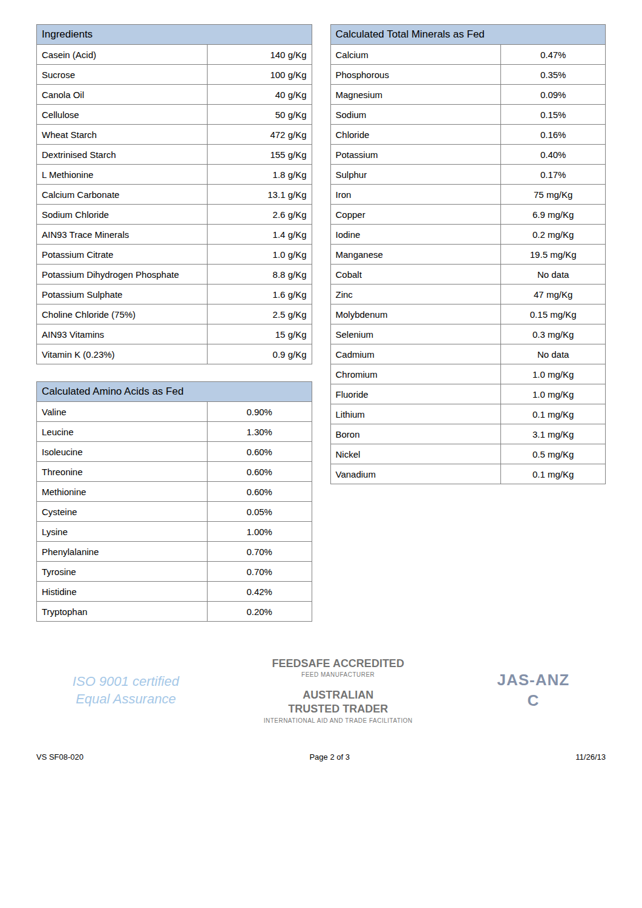Ingredients
| Casein (Acid) | 140 g/Kg |
| Sucrose | 100 g/Kg |
| Canola Oil | 40 g/Kg |
| Cellulose | 50 g/Kg |
| Wheat Starch | 472 g/Kg |
| Dextrinised Starch | 155 g/Kg |
| L Methionine | 1.8 g/Kg |
| Calcium Carbonate | 13.1 g/Kg |
| Sodium Chloride | 2.6 g/Kg |
| AIN93 Trace Minerals | 1.4 g/Kg |
| Potassium Citrate | 1.0 g/Kg |
| Potassium Dihydrogen Phosphate | 8.8 g/Kg |
| Potassium Sulphate | 1.6 g/Kg |
| Choline Chloride (75%) | 2.5 g/Kg |
| AIN93 Vitamins | 15 g/Kg |
| Vitamin K (0.23%) | 0.9 g/Kg |
Calculated Amino Acids as Fed
| Valine | 0.90% |
| Leucine | 1.30% |
| Isoleucine | 0.60% |
| Threonine | 0.60% |
| Methionine | 0.60% |
| Cysteine | 0.05% |
| Lysine | 1.00% |
| Phenylalanine | 0.70% |
| Tyrosine | 0.70% |
| Histidine | 0.42% |
| Tryptophan | 0.20% |
Calculated Total Minerals as Fed
| Calcium | 0.47% |
| Phosphorous | 0.35% |
| Magnesium | 0.09% |
| Sodium | 0.15% |
| Chloride | 0.16% |
| Potassium | 0.40% |
| Sulphur | 0.17% |
| Iron | 75 mg/Kg |
| Copper | 6.9 mg/Kg |
| Iodine | 0.2 mg/Kg |
| Manganese | 19.5 mg/Kg |
| Cobalt | No data |
| Zinc | 47 mg/Kg |
| Molybdenum | 0.15 mg/Kg |
| Selenium | 0.3 mg/Kg |
| Cadmium | No data |
| Chromium | 1.0 mg/Kg |
| Fluoride | 1.0 mg/Kg |
| Lithium | 0.1 mg/Kg |
| Boron | 3.1 mg/Kg |
| Nickel | 0.5 mg/Kg |
| Vanadium | 0.1 mg/Kg |
ISO 9001 certified
Equal Assurance
FEEDSAFE ACCREDITED
FEED MANUFACTURER
AUSTRALIAN
TRUSTED TRADER
INTERNATIONAL AID AND TRADE FACILITATION
JAS-ANZ
C
VS SF08-020 Page 2 of 3 11/26/13